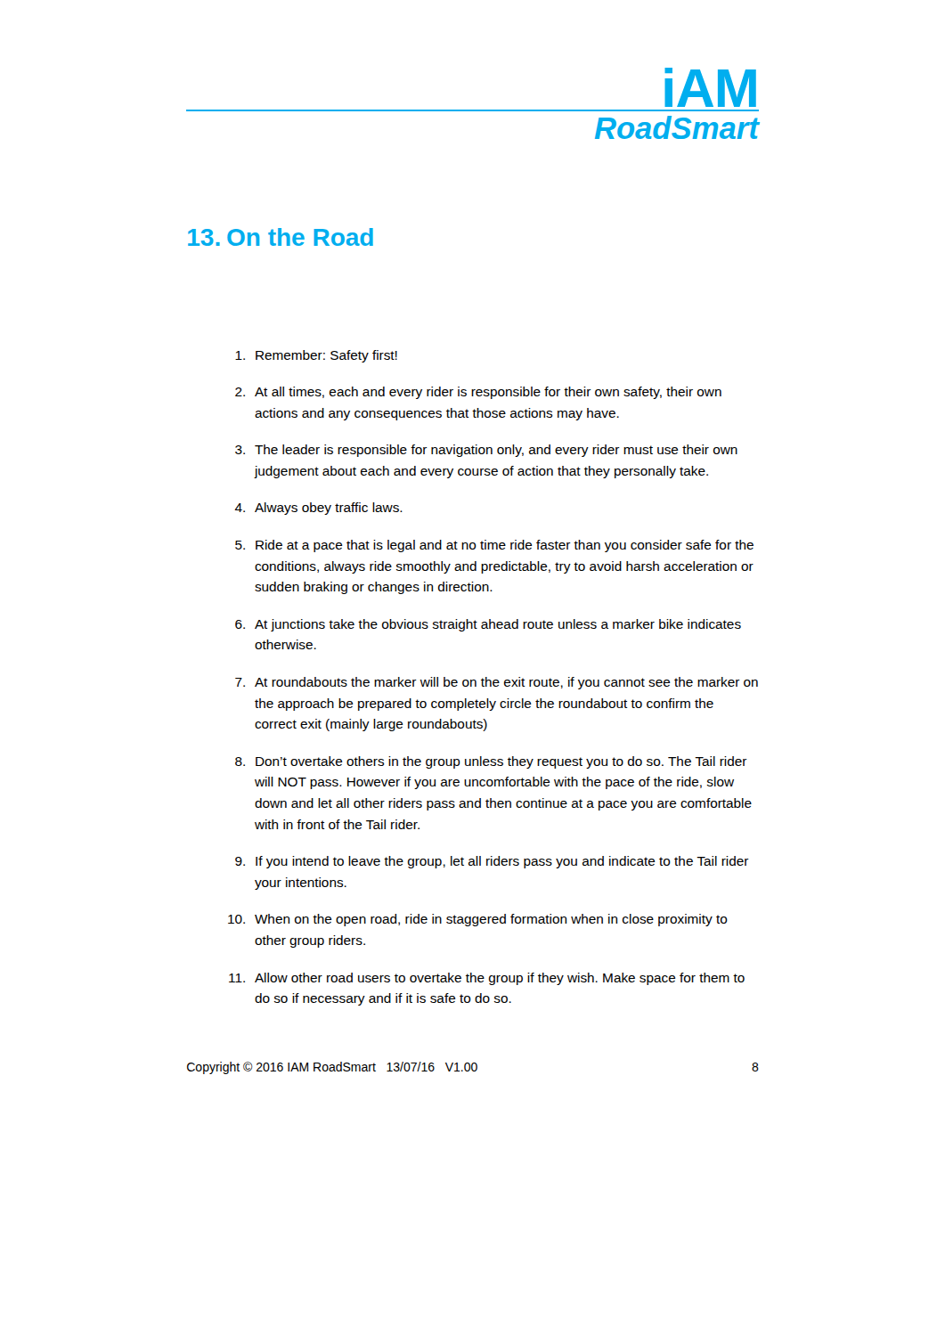iAM RoadSmart
13. On the Road
Remember: Safety first!
At all times, each and every rider is responsible for their own safety, their own actions and any consequences that those actions may have.
The leader is responsible for navigation only, and every rider must use their own judgement about each and every course of action that they personally take.
Always obey traffic laws.
Ride at a pace that is legal and at no time ride faster than you consider safe for the conditions, always ride smoothly and predictable, try to avoid harsh acceleration or sudden braking or changes in direction.
At junctions take the obvious straight ahead route unless a marker bike indicates otherwise.
At roundabouts the marker will be on the exit route, if you cannot see the marker on the approach be prepared to completely circle the roundabout to confirm the correct exit (mainly large roundabouts)
Don’t overtake others in the group unless they request you to do so. The Tail rider will NOT pass. However if you are uncomfortable with the pace of the ride, slow down and let all other riders pass and then continue at a pace you are comfortable with in front of the Tail rider.
If you intend to leave the group, let all riders pass you and indicate to the Tail rider your intentions.
When on the open road, ride in staggered formation when in close proximity to other group riders.
Allow other road users to overtake the group if they wish. Make space for them to do so if necessary and if it is safe to do so.
Copyright © 2016 IAM RoadSmart 13/07/16 V1.00
8